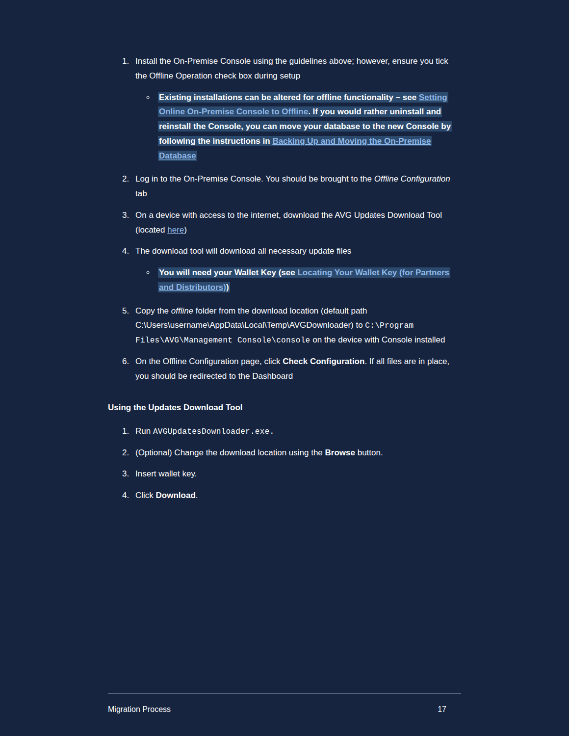Install the On-Premise Console using the guidelines above; however, ensure you tick the Offline Operation check box during setup
Existing installations can be altered for offline functionality – see Setting Online On-Premise Console to Offline. If you would rather uninstall and reinstall the Console, you can move your database to the new Console by following the instructions in Backing Up and Moving the On-Premise Database
Log in to the On-Premise Console. You should be brought to the Offline Configuration tab
On a device with access to the internet, download the AVG Updates Download Tool (located here)
The download tool will download all necessary update files
You will need your Wallet Key (see Locating Your Wallet Key (for Partners and Distributors))
Copy the offline folder from the download location (default path C:\Users\username\AppData\Local\Temp\AVGDownloader) to C:\Program Files\AVG\Management Console\console on the device with Console installed
On the Offline Configuration page, click Check Configuration. If all files are in place, you should be redirected to the Dashboard
Using the Updates Download Tool
Run AVGUpdatesDownloader.exe.
(Optional) Change the download location using the Browse button.
Insert wallet key.
Click Download.
Migration Process
17